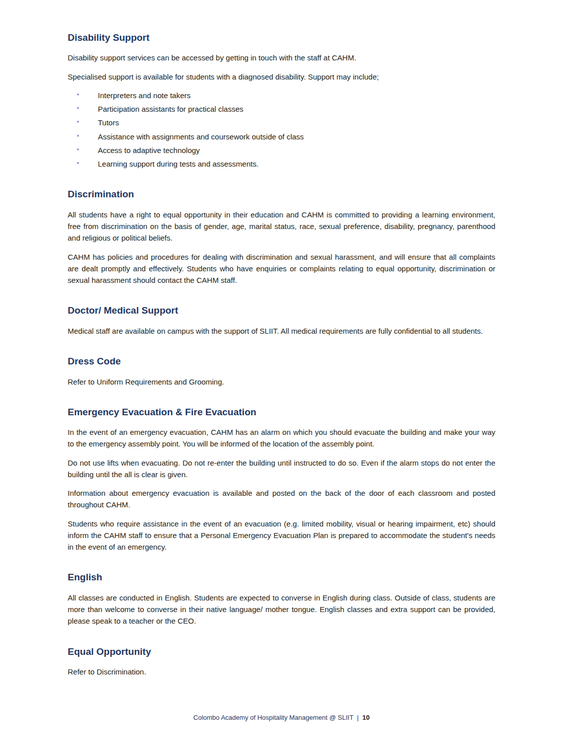Disability Support
Disability support services can be accessed by getting in touch with the staff at CAHM.
Specialised support is available for students with a diagnosed disability. Support may include;
Interpreters and note takers
Participation assistants for practical classes
Tutors
Assistance with assignments and coursework outside of class
Access to adaptive technology
Learning support during tests and assessments.
Discrimination
All students have a right to equal opportunity in their education and CAHM is committed to providing a learning environment, free from discrimination on the basis of gender, age, marital status, race, sexual preference, disability, pregnancy, parenthood and religious or political beliefs.
CAHM has policies and procedures for dealing with discrimination and sexual harassment, and will ensure that all complaints are dealt promptly and effectively. Students who have enquiries or complaints relating to equal opportunity, discrimination or sexual harassment should contact the CAHM staff.
Doctor/ Medical Support
Medical staff are available on campus with the support of SLIIT. All medical requirements are fully confidential to all students.
Dress Code
Refer to Uniform Requirements and Grooming.
Emergency Evacuation & Fire Evacuation
In the event of an emergency evacuation, CAHM has an alarm on which you should evacuate the building and make your way to the emergency assembly point. You will be informed of the location of the assembly point.
Do not use lifts when evacuating. Do not re-enter the building until instructed to do so. Even if the alarm stops do not enter the building until the all is clear is given.
Information about emergency evacuation is available and posted on the back of the door of each classroom and posted throughout CAHM.
Students who require assistance in the event of an evacuation (e.g. limited mobility, visual or hearing impairment, etc) should inform the CAHM staff to ensure that a Personal Emergency Evacuation Plan is prepared to accommodate the student's needs in the event of an emergency.
English
All classes are conducted in English. Students are expected to converse in English during class. Outside of class, students are more than welcome to converse in their native language/ mother tongue. English classes and extra support can be provided, please speak to a teacher or the CEO.
Equal Opportunity
Refer to Discrimination.
Colombo Academy of Hospitality Management @ SLIIT | 10